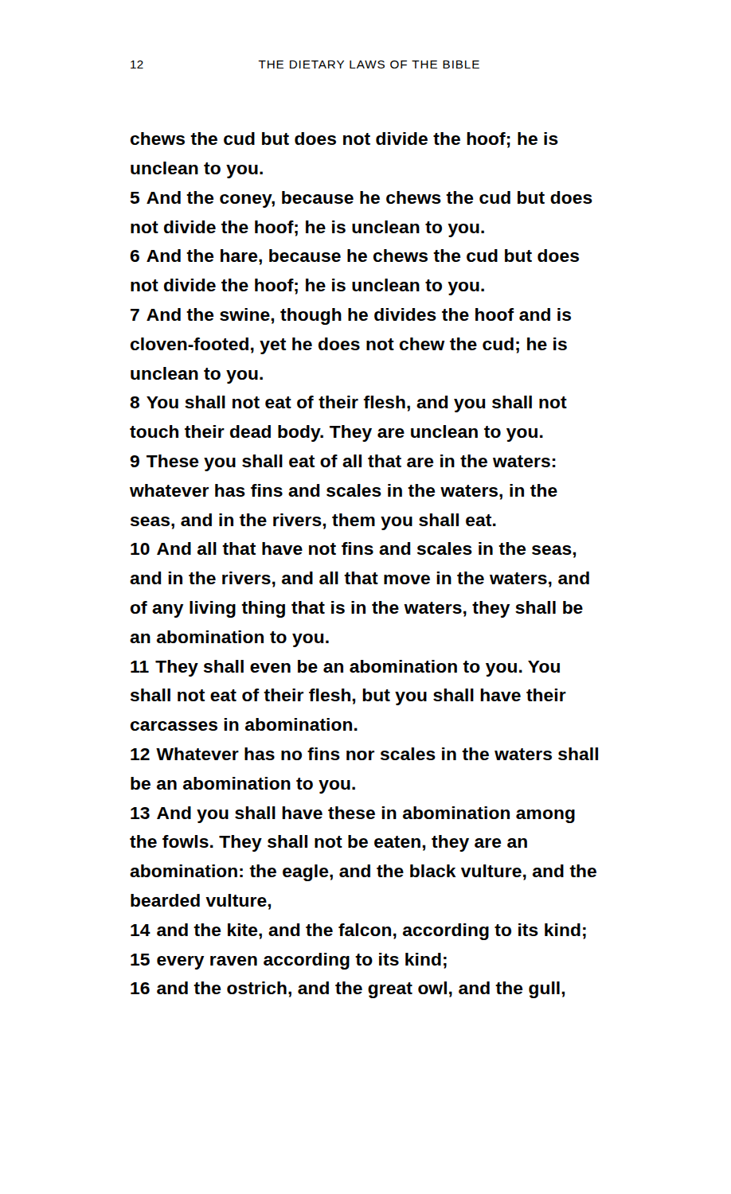12 The Dietary Laws of the Bible
chews the cud but does not divide the hoof; he is unclean to you.
5 And the coney, because he chews the cud but does not divide the hoof; he is unclean to you.
6 And the hare, because he chews the cud but does not divide the hoof; he is unclean to you.
7 And the swine, though he divides the hoof and is cloven-footed, yet he does not chew the cud; he is unclean to you.
8 You shall not eat of their flesh, and you shall not touch their dead body. They are unclean to you.
9 These you shall eat of all that are in the waters: whatever has fins and scales in the waters, in the seas, and in the rivers, them you shall eat.
10 And all that have not fins and scales in the seas, and in the rivers, and all that move in the waters, and of any living thing that is in the waters, they shall be an abomination to you.
11 They shall even be an abomination to you. You shall not eat of their flesh, but you shall have their carcasses in abomination.
12 Whatever has no fins nor scales in the waters shall be an abomination to you.
13 And you shall have these in abomination among the fowls. They shall not be eaten, they are an abomination: the eagle, and the black vulture, and the bearded vulture,
14and the kite, and the falcon, according to its kind;
15every raven according to its kind;
16and the ostrich, and the great owl, and the gull,